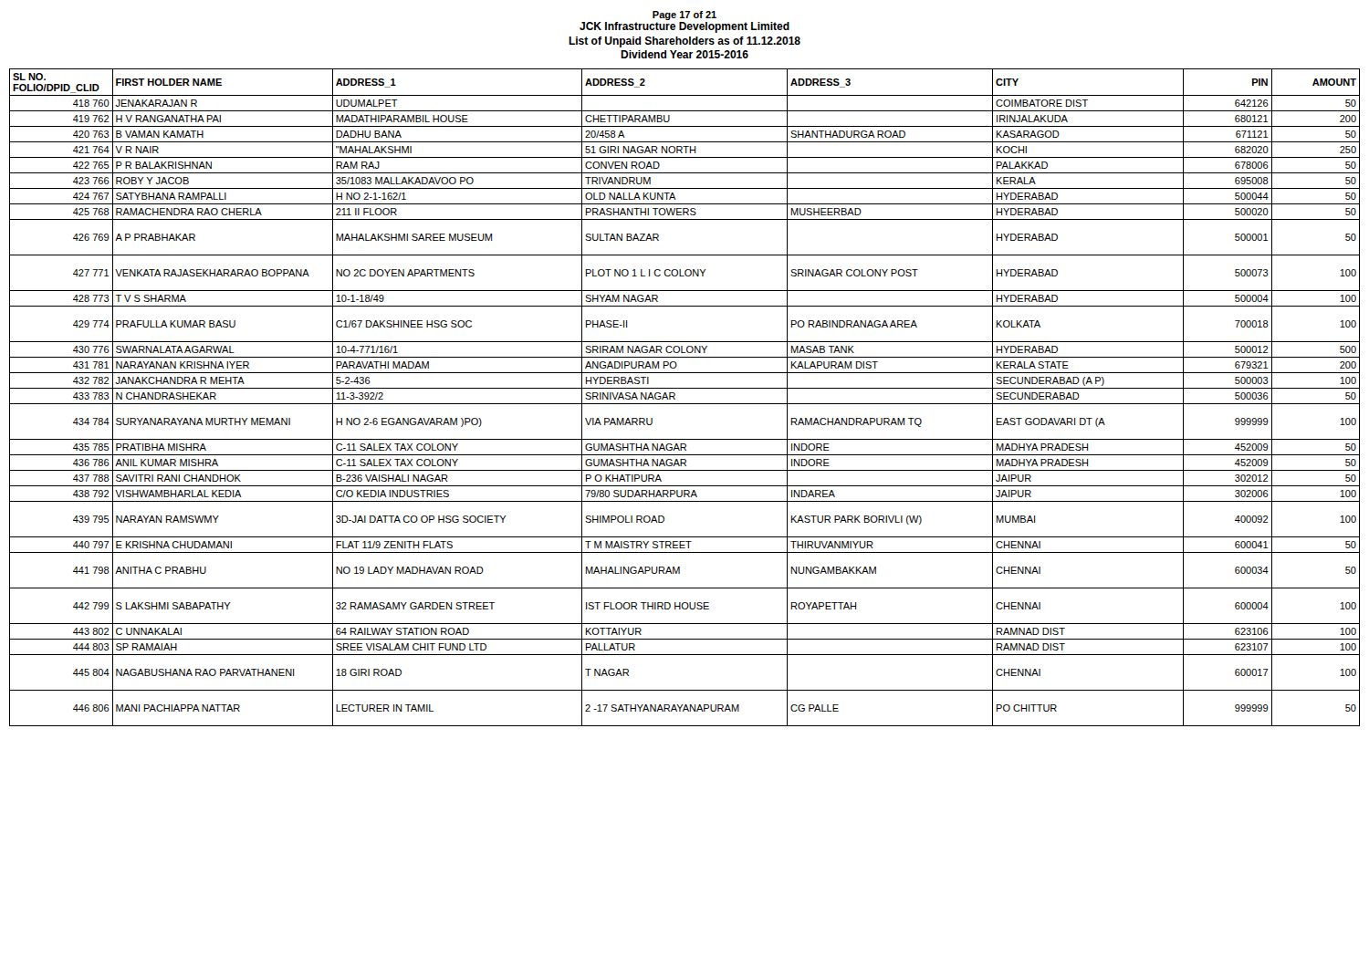Page 17 of 21
JCK Infrastructure Development Limited
List of Unpaid Shareholders as of 11.12.2018
Dividend Year 2015-2016
| SL NO. FOLIO/DPID_CLID | FIRST HOLDER NAME | ADDRESS_1 | ADDRESS_2 | ADDRESS_3 | CITY | PIN | AMOUNT |
| --- | --- | --- | --- | --- | --- | --- | --- |
| 418 760 | JENAKARAJAN R | UDUMALPET | | | COIMBATORE DIST | 642126 | 50 |
| 419 762 | H V RANGANATHA PAI | MADATHIPARAMBIL HOUSE | CHETTIPARAMBU | | IRINJALAKUDA | 680121 | 200 |
| 420 763 | B VAMAN KAMATH | DADHU BANA | 20/458 A | SHANTHADURGA ROAD | KASARAGOD | 671121 | 50 |
| 421 764 | V R NAIR | "MAHALAKSHMI | 51 GIRI NAGAR NORTH | | KOCHI | 682020 | 250 |
| 422 765 | P R BALAKRISHNAN | RAM RAJ | CONVEN ROAD | | PALAKKAD | 678006 | 50 |
| 423 766 | ROBY Y JACOB | 35/1083 MALLAKADAVOO PO | TRIVANDRUM | | KERALA | 695008 | 50 |
| 424 767 | SATYBHANA RAMPALLI | H NO 2-1-162/1 | OLD NALLA KUNTA | | HYDERABAD | 500044 | 50 |
| 425 768 | RAMACHENDRA RAO CHERLA | 211 II FLOOR | PRASHANTHI TOWERS | MUSHEERBAD | HYDERABAD | 500020 | 50 |
| 426 769 | A P PRABHAKAR | MAHALAKSHMI SAREE MUSEUM | SULTAN BAZAR | | HYDERABAD | 500001 | 50 |
| 427 771 | VENKATA RAJASEKHARARAO BOPPANA | NO 2C DOYEN APARTMENTS | PLOT NO 1 L I C COLONY | SRINAGAR COLONY POST | HYDERABAD | 500073 | 100 |
| 428 773 | T V S SHARMA | 10-1-18/49 | SHYAM NAGAR | | HYDERABAD | 500004 | 100 |
| 429 774 | PRAFULLA KUMAR BASU | C1/67 DAKSHINEE HSG SOC | PHASE-II | PO RABINDRANAGA AREA | KOLKATA | 700018 | 100 |
| 430 776 | SWARNALATA AGARWAL | 10-4-771/16/1 | SRIRAM NAGAR COLONY | MASAB TANK | HYDERABAD | 500012 | 500 |
| 431 781 | NARAYANAN KRISHNA IYER | PARAVATHI MADAM | ANGADIPURAM PO | KALAPURAM DIST | KERALA STATE | 679321 | 200 |
| 432 782 | JANAKCHANDRA R MEHTA | 5-2-436 | HYDERBASTI | | SECUNDERABAD (A P) | 500003 | 100 |
| 433 783 | N CHANDRASHEKAR | 11-3-392/2 | SRINIVASA NAGAR | | SECUNDERABAD | 500036 | 50 |
| 434 784 | SURYANARAYANA MURTHY MEMANI | H NO 2-6 EGANGAVARAM )PO) | VIA PAMARRU | RAMACHANDRAPURAM TQ | EAST GODAVARI DT (A | 999999 | 100 |
| 435 785 | PRATIBHA MISHRA | C-11 SALEX TAX COLONY | GUMASHTHA NAGAR | INDORE | MADHYA PRADESH | 452009 | 50 |
| 436 786 | ANIL KUMAR MISHRA | C-11 SALEX TAX COLONY | GUMASHTHA NAGAR | INDORE | MADHYA PRADESH | 452009 | 50 |
| 437 788 | SAVITRI RANI CHANDHOK | B-236 VAISHALI NAGAR | P O KHATIPURA | | JAIPUR | 302012 | 50 |
| 438 792 | VISHWAMBHARLAL KEDIA | C/O KEDIA INDUSTRIES | 79/80 SUDARHARPURA | INDAREA | JAIPUR | 302006 | 100 |
| 439 795 | NARAYAN RAMSWMY | 3D-JAI DATTA CO OP HSG SOCIETY | SHIMPOLI ROAD | KASTUR PARK BORIVLI (W) | MUMBAI | 400092 | 100 |
| 440 797 | E KRISHNA CHUDAMANI | FLAT 11/9 ZENITH FLATS | T M MAISTRY STREET | THIRUVANMIYUR | CHENNAI | 600041 | 50 |
| 441 798 | ANITHA C PRABHU | NO 19 LADY MADHAVAN ROAD | MAHALINGAPURAM | NUNGAMBAKKAM | CHENNAI | 600034 | 50 |
| 442 799 | S LAKSHMI SABAPATHY | 32 RAMASAMY GARDEN STREET | IST FLOOR THIRD HOUSE | ROYAPETTAH | CHENNAI | 600004 | 100 |
| 443 802 | C UNNAKALAI | 64 RAILWAY STATION ROAD | KOTTAIYUR | | RAMNAD DIST | 623106 | 100 |
| 444 803 | SP RAMAIAH | SREE VISALAM CHIT FUND LTD | PALLATUR | | RAMNAD DIST | 623107 | 100 |
| 445 804 | NAGABUSHANA RAO PARVATHANENI | 18 GIRI ROAD | T NAGAR | | CHENNAI | 600017 | 100 |
| 446 806 | MANI PACHIAPPA NATTAR | LECTURER IN TAMIL | 2 -17 SATHYANARAYANAPURAM | CG PALLE | PO CHITTUR | 999999 | 50 |